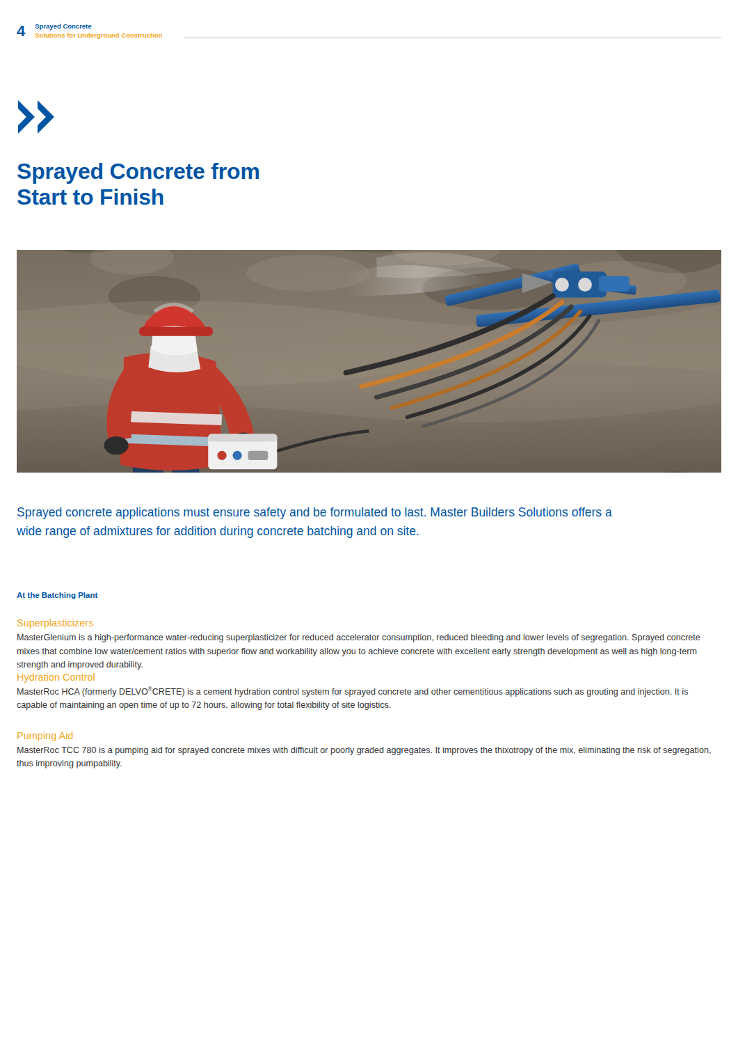4
Sprayed Concrete
Solutions for Underground Construction
Sprayed Concrete from
Start to Finish
Sprayed concrete applications must ensure safety and be formulated to last. Master Builders Solutions offers a wide range of admixtures for addition during concrete batching and on site.
At the Batching Plant
Superplasticizers
MasterGlenium is a high-performance water-reducing superplasticizer for reduced accelerator consumption, reduced bleeding and lower levels of segregation. Sprayed concrete mixes that combine low water/cement ratios with superior flow and workability allow you to achieve concrete with excellent early strength development as well as high long-term strength and improved durability.
Hydration Control
MasterRoc HCA (formerly DELVO®CRETE) is a cement hydration control system for sprayed concrete and other cementitious applications such as grouting and injection. It is capable of maintaining an open time of up to 72 hours, allowing for total flexibility of site logistics.
Pumping Aid
MasterRoc TCC 780 is a pumping aid for sprayed concrete mixes with difficult or poorly graded aggregates. It improves the thixotropy of the mix, eliminating the risk of segregation, thus improving pumpability.